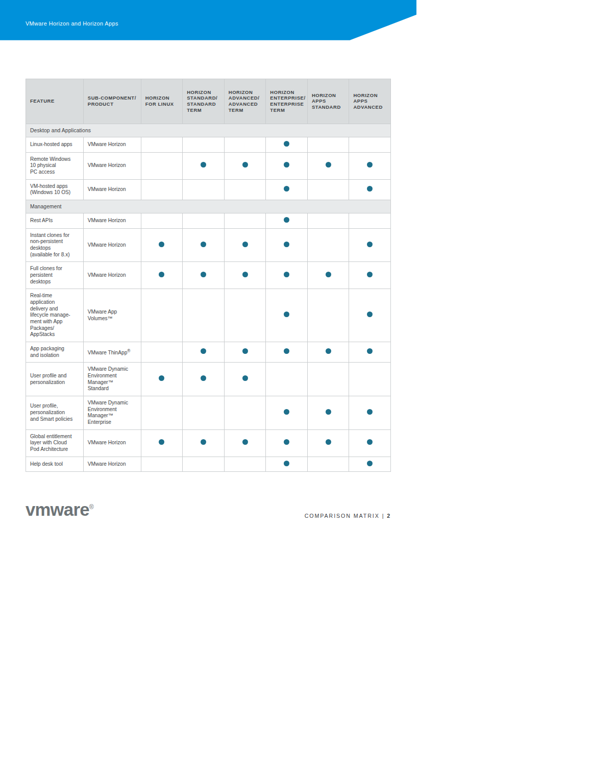VMware Horizon and Horizon Apps
| Feature | Sub-component/ Product | Horizon for Linux | Horizon Standard/ Standard Term | Horizon Advanced/ Advanced Term | Horizon Enterprise/ Enterprise Term | Horizon Apps Standard | Horizon Apps Advanced |
| --- | --- | --- | --- | --- | --- | --- | --- |
| Desktop and Applications |
| Linux-hosted apps | VMware Horizon | | | | | | |
| Remote Windows 10 physical PC access | VMware Horizon | | | | | | |
| VM-hosted apps (Windows 10 OS) | VMware Horizon | | | | | | |
| Management |
| Rest APIs | VMware Horizon | | | | | | |
| Instant clones for non-persistent desktops (available for 8.x) | VMware Horizon | | | | | | |
| Full clones for persistent desktops | VMware Horizon | | | | | | |
| Real-time application delivery and lifecycle manage- ment with App Packages/ AppStacks | VMware App Volumes™ | | | | | | |
| App packaging and isolation | VMware ThinApp ® | | | | | | |
| User profile and personalization | VMware Dynamic Environment Manager™ Standard | | | | | | |
| User profile, personalization and Smart policies | VMware Dynamic Environment Manager™ Enterprise | | | | | | |
| Global entitlement layer with Cloud Pod Architecture | VMware Horizon | | | | | | |
| Help desk tool | VMware Horizon | | | | | | |
vmware®
COMPARISON MATRIX | 2